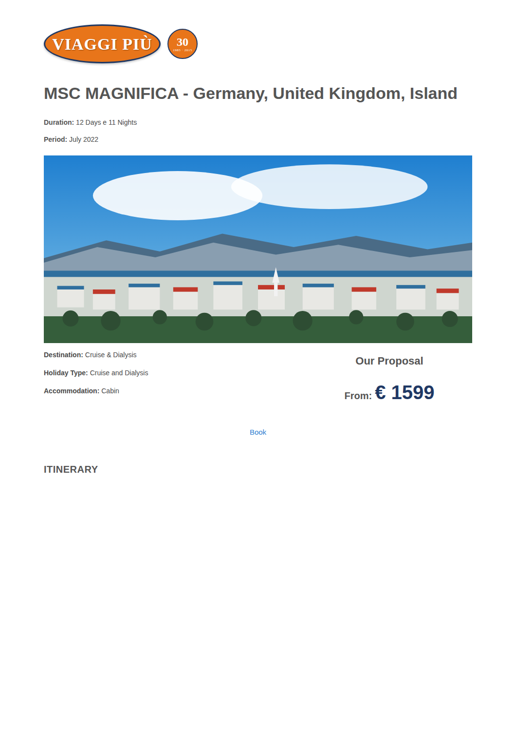VIAGGI PIÙ
30 1985 · 2015
MSC MAGNIFICA - Germany, United Kingdom, Island
Duration: 12 Days e 11 Nights
Period: July 2022
Destination: Cruise & Dialysis
Holiday Type: Cruise and Dialysis
Accommodation: Cabin
Our Proposal
From:€ 1599
Book
ITINERARY